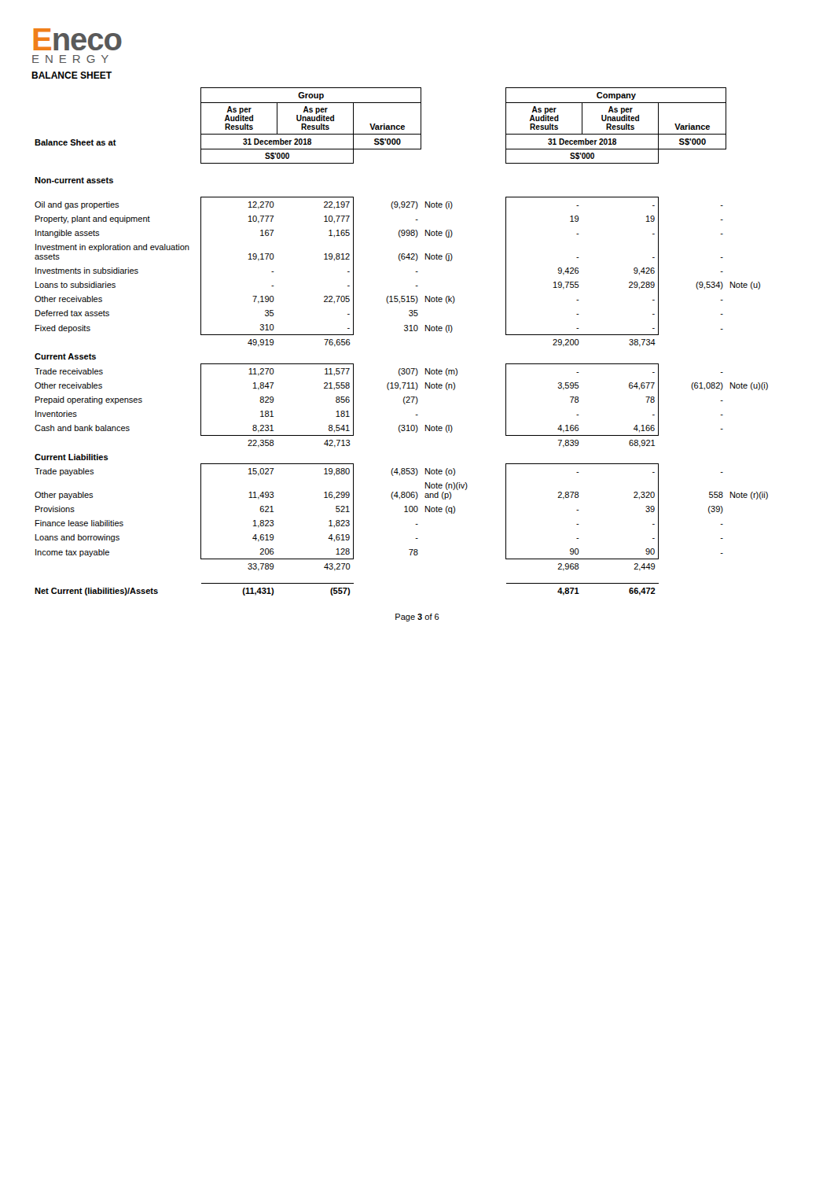Eneco
ENERGY
BALANCE SHEET
| | Group | | | Company | |
| | As per Audited Results | As per Unaudited Results | Variance | | | As per Audited Results | As per Unaudited Results | Variance | |
| Balance Sheet as at | 31 December 2018 | S$'000 | | | 31 December 2018 | S$'000 | |
| | S$'000 | | | | S$'000 | | |
| Non-current assets | |
| Oil and gas properties | 12,270 | 22,197 | (9,927) | Note (i) | | - | - | - | |
| Property, plant and equipment | 10,777 | 10,777 | - | | | 19 | 19 | - | |
| Intangible assets | 167 | 1,165 | (998) | Note (j) | | - | - | - | |
| Investment in exploration and evaluation assets | 19,170 | 19,812 | (642) | Note (j) | | - | - | - | |
| Investments in subsidiaries | - | - | - | | | 9,426 | 9,426 | - | |
| Loans to subsidiaries | - | - | - | | | 19,755 | 29,289 | (9,534) | Note (u) |
| Other receivables | 7,190 | 22,705 | (15,515) | Note (k) | | - | - | - | |
| Deferred tax assets | 35 | - | 35 | | | - | - | - | |
| Fixed deposits | 310 | - | 310 | Note (l) | | - | - | - | |
| | 49,919 | 76,656 | | | | 29,200 | 38,734 | | |
| Current Assets | |
| Trade receivables | 11,270 | 11,577 | (307) | Note (m) | | - | - | - | |
| Other receivables | 1,847 | 21,558 | (19,711) | Note (n) | | 3,595 | 64,677 | (61,082) | Note (u)(i) |
| Prepaid operating expenses | 829 | 856 | (27) | | | 78 | 78 | - | |
| Inventories | 181 | 181 | - | | | - | - | - | |
| Cash and bank balances | 8,231 | 8,541 | (310) | Note (l) | | 4,166 | 4,166 | - | |
| | 22,358 | 42,713 | | | | 7,839 | 68,921 | | |
| Current Liabilities | |
| Trade payables | 15,027 | 19,880 | (4,853) | Note (o) | | - | - | - | |
| Other payables | 11,493 | 16,299 | (4,806) | Note (n)(iv) and (p) | | 2,878 | 2,320 | 558 | Note (r)(ii) |
| Provisions | 621 | 521 | 100 | Note (q) | | - | 39 | (39) | |
| Finance lease liabilities | 1,823 | 1,823 | - | | | - | - | - | |
| Loans and borrowings | 4,619 | 4,619 | - | | | - | - | - | |
| Income tax payable | 206 | 128 | 78 | | | 90 | 90 | - | |
| | 33,789 | 43,270 | | | | 2,968 | 2,449 | | |
| Net Current (liabilities)/Assets | (11,431) | (557) | | | | 4,871 | 66,472 | | |
Page 3 of 6